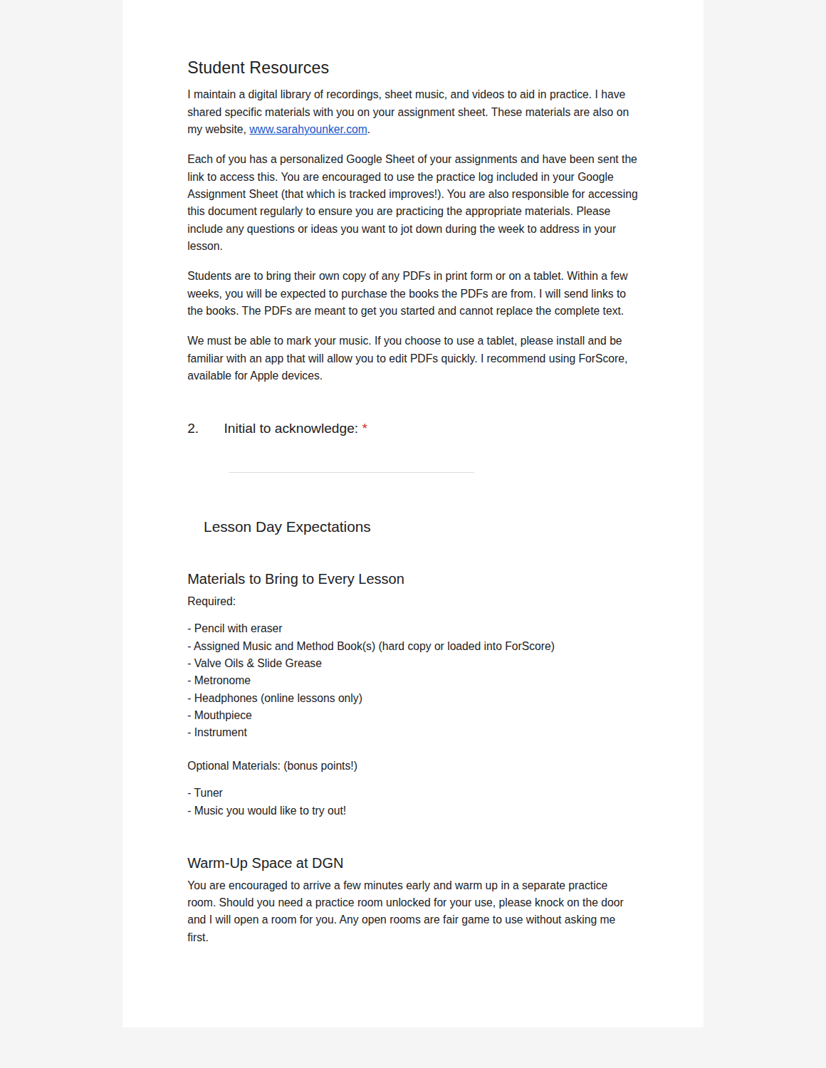Student Resources
I maintain a digital library of recordings, sheet music, and videos to aid in practice. I have shared specific materials with you on your assignment sheet. These materials are also on my website, www.sarahyounker.com.
Each of you has a personalized Google Sheet of your assignments and have been sent the link to access this. You are encouraged to use the practice log included in your Google Assignment Sheet (that which is tracked improves!). You are also responsible for accessing this document regularly to ensure you are practicing the appropriate materials. Please include any questions or ideas you want to jot down during the week to address in your lesson.
Students are to bring their own copy of any PDFs in print form or on a tablet. Within a few weeks, you will be expected to purchase the books the PDFs are from. I will send links to the books. The PDFs are meant to get you started and cannot replace the complete text.
We must be able to mark your music. If you choose to use a tablet, please install and be familiar with an app that will allow you to edit PDFs quickly. I recommend using ForScore, available for Apple devices.
2. Initial to acknowledge: *
Lesson Day Expectations
Materials to Bring to Every Lesson
Required:
Pencil with eraser
Assigned Music and Method Book(s) (hard copy or loaded into ForScore)
Valve Oils & Slide Grease
Metronome
Headphones (online lessons only)
Mouthpiece
Instrument
Optional Materials: (bonus points!)
Tuner
Music you would like to try out!
Warm-Up Space at DGN
You are encouraged to arrive a few minutes early and warm up in a separate practice room. Should you need a practice room unlocked for your use, please knock on the door and I will open a room for you. Any open rooms are fair game to use without asking me first.